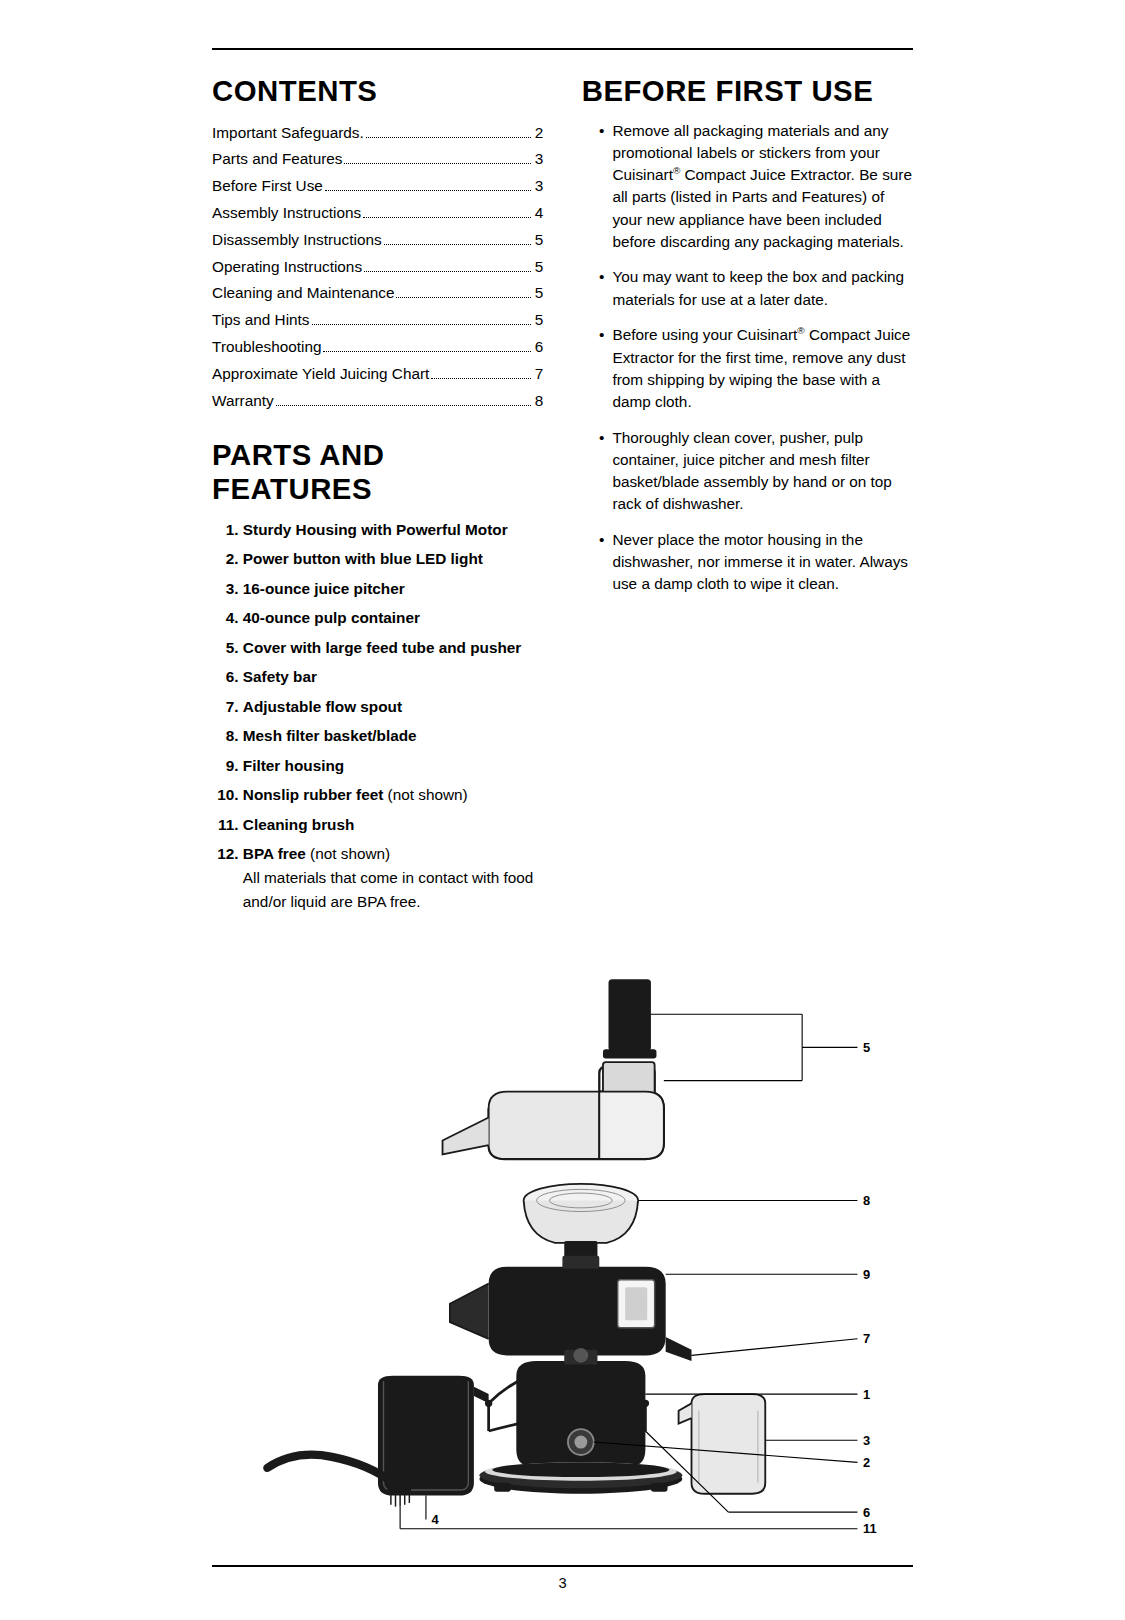CONTENTS
Important Safeguards. 2
Parts and Features 3
Before First Use 3
Assembly Instructions 4
Disassembly Instructions 5
Operating Instructions 5
Cleaning and Maintenance 5
Tips and Hints 5
Troubleshooting 6
Approximate Yield Juicing Chart 7
Warranty 8
PARTS AND FEATURES
Sturdy Housing with Powerful Motor
Power button with blue LED light
16-ounce juice pitcher
40-ounce pulp container
Cover with large feed tube and pusher
Safety bar
Adjustable flow spout
Mesh filter basket/blade
Filter housing
Nonslip rubber feet (not shown)
Cleaning brush
BPA free (not shown) All materials that come in contact with food and/or liquid are BPA free.
BEFORE FIRST USE
Remove all packaging materials and any promotional labels or stickers from your Cuisinart® Compact Juice Extractor. Be sure all parts (listed in Parts and Features) of your new appliance have been included before discarding any packaging materials.
You may want to keep the box and packing materials for use at a later date.
Before using your Cuisinart® Compact Juice Extractor for the first time, remove any dust from shipping by wiping the base with a damp cloth.
Thoroughly clean cover, pusher, pulp container, juice pitcher and mesh filter basket/blade assembly by hand or on top rack of dishwasher.
Never place the motor housing in the dishwasher, nor immerse it in water. Always use a damp cloth to wipe it clean.
5 8 9 7 1 3 2 6 11 4
3